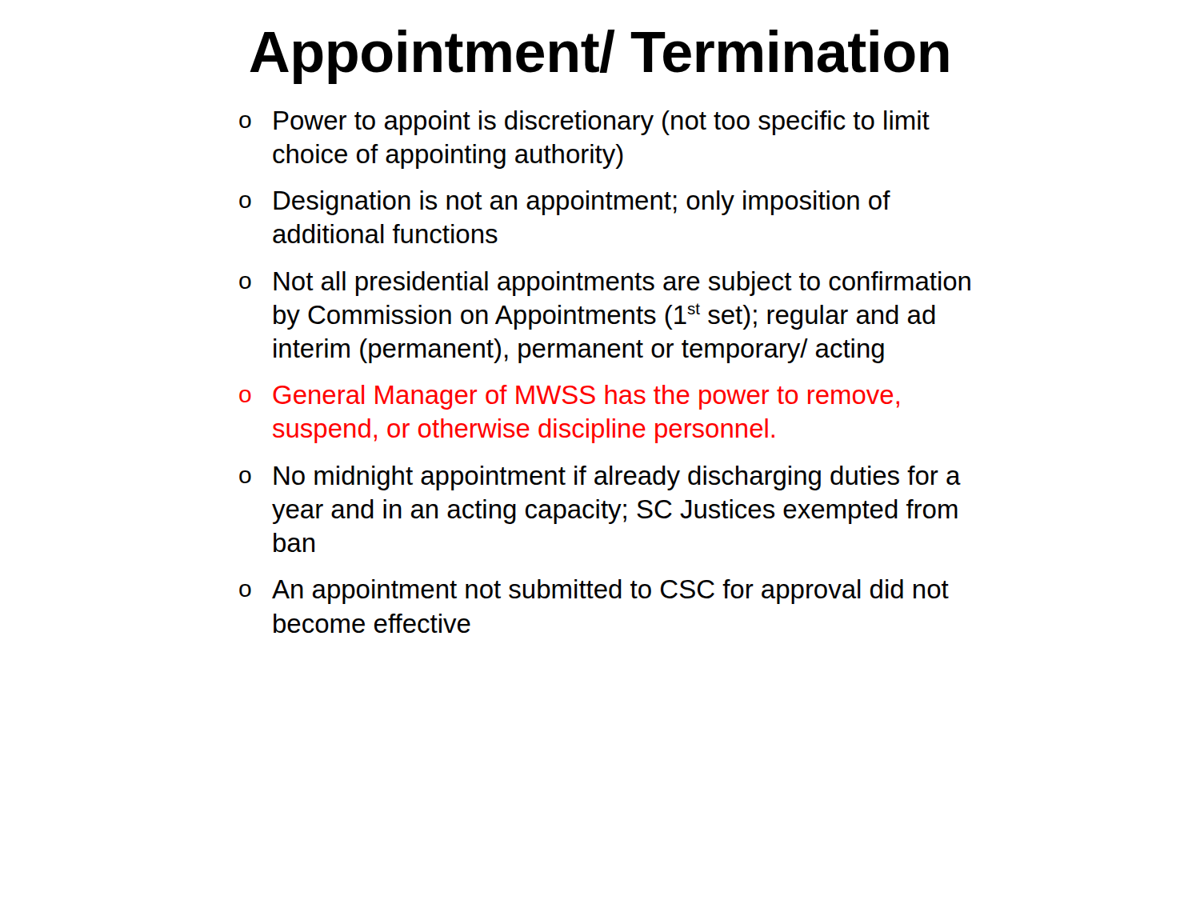Appointment/ Termination
Power to appoint is discretionary (not too specific to limit choice of appointing authority)
Designation is not an appointment; only imposition of additional functions
Not all presidential appointments are subject to confirmation by Commission on Appointments (1st set); regular and ad interim (permanent), permanent or temporary/ acting
General Manager of MWSS has the power to remove, suspend, or otherwise discipline personnel.
No midnight appointment if already discharging duties for a year and in an acting capacity; SC Justices exempted from ban
An appointment not submitted to CSC for approval did not become effective